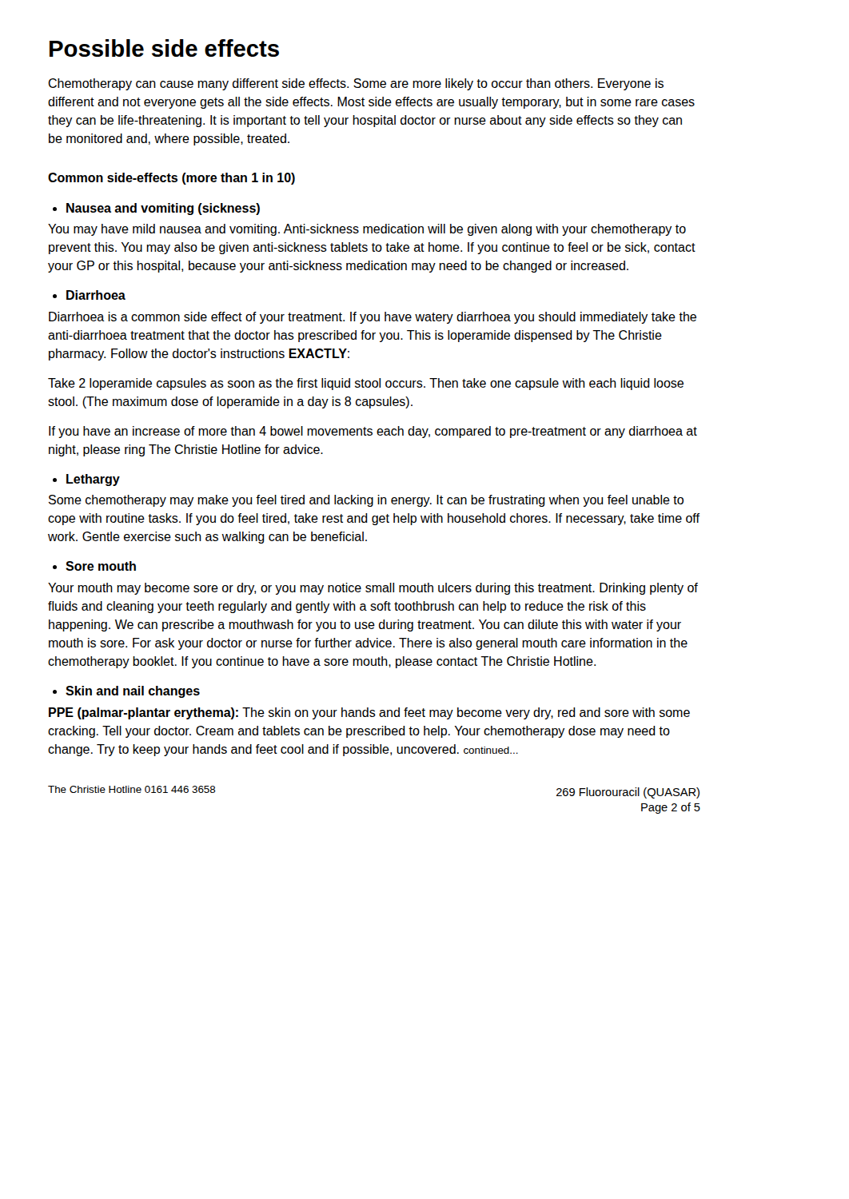Possible side effects
Chemotherapy can cause many different side effects. Some are more likely to occur than others. Everyone is different and not everyone gets all the side effects. Most side effects are usually temporary, but in some rare cases they can be life-threatening. It is important to tell your hospital doctor or nurse about any side effects so they can be monitored and, where possible, treated.
Common side-effects (more than 1 in 10)
Nausea and vomiting (sickness)
You may have mild nausea and vomiting. Anti-sickness medication will be given along with your chemotherapy to prevent this. You may also be given anti-sickness tablets to take at home. If you continue to feel or be sick, contact your GP or this hospital, because your anti-sickness medication may need to be changed or increased.
Diarrhoea
Diarrhoea is a common side effect of your treatment. If you have watery diarrhoea you should immediately take the anti-diarrhoea treatment that the doctor has prescribed for you. This is loperamide dispensed by The Christie pharmacy. Follow the doctor's instructions EXACTLY:
Take 2 loperamide capsules as soon as the first liquid stool occurs. Then take one capsule with each liquid loose stool. (The maximum dose of loperamide in a day is 8 capsules).
If you have an increase of more than 4 bowel movements each day, compared to pre-treatment or any diarrhoea at night, please ring The Christie Hotline for advice.
Lethargy
Some chemotherapy may make you feel tired and lacking in energy. It can be frustrating when you feel unable to cope with routine tasks. If you do feel tired, take rest and get help with household chores. If necessary, take time off work. Gentle exercise such as walking can be beneficial.
Sore mouth
Your mouth may become sore or dry, or you may notice small mouth ulcers during this treatment. Drinking plenty of fluids and cleaning your teeth regularly and gently with a soft toothbrush can help to reduce the risk of this happening. We can prescribe a mouthwash for you to use during treatment. You can dilute this with water if your mouth is sore. For ask your doctor or nurse for further advice. There is also general mouth care information in the chemotherapy booklet. If you continue to have a sore mouth, please contact The Christie Hotline.
Skin and nail changes
PPE (palmar-plantar erythema): The skin on your hands and feet may become very dry, red and sore with some cracking. Tell your doctor. Cream and tablets can be prescribed to help. Your chemotherapy dose may need to change. Try to keep your hands and feet cool and if possible, uncovered. continued...
The Christie Hotline 0161 446 3658
269 Fluorouracil (QUASAR)
Page 2 of 5